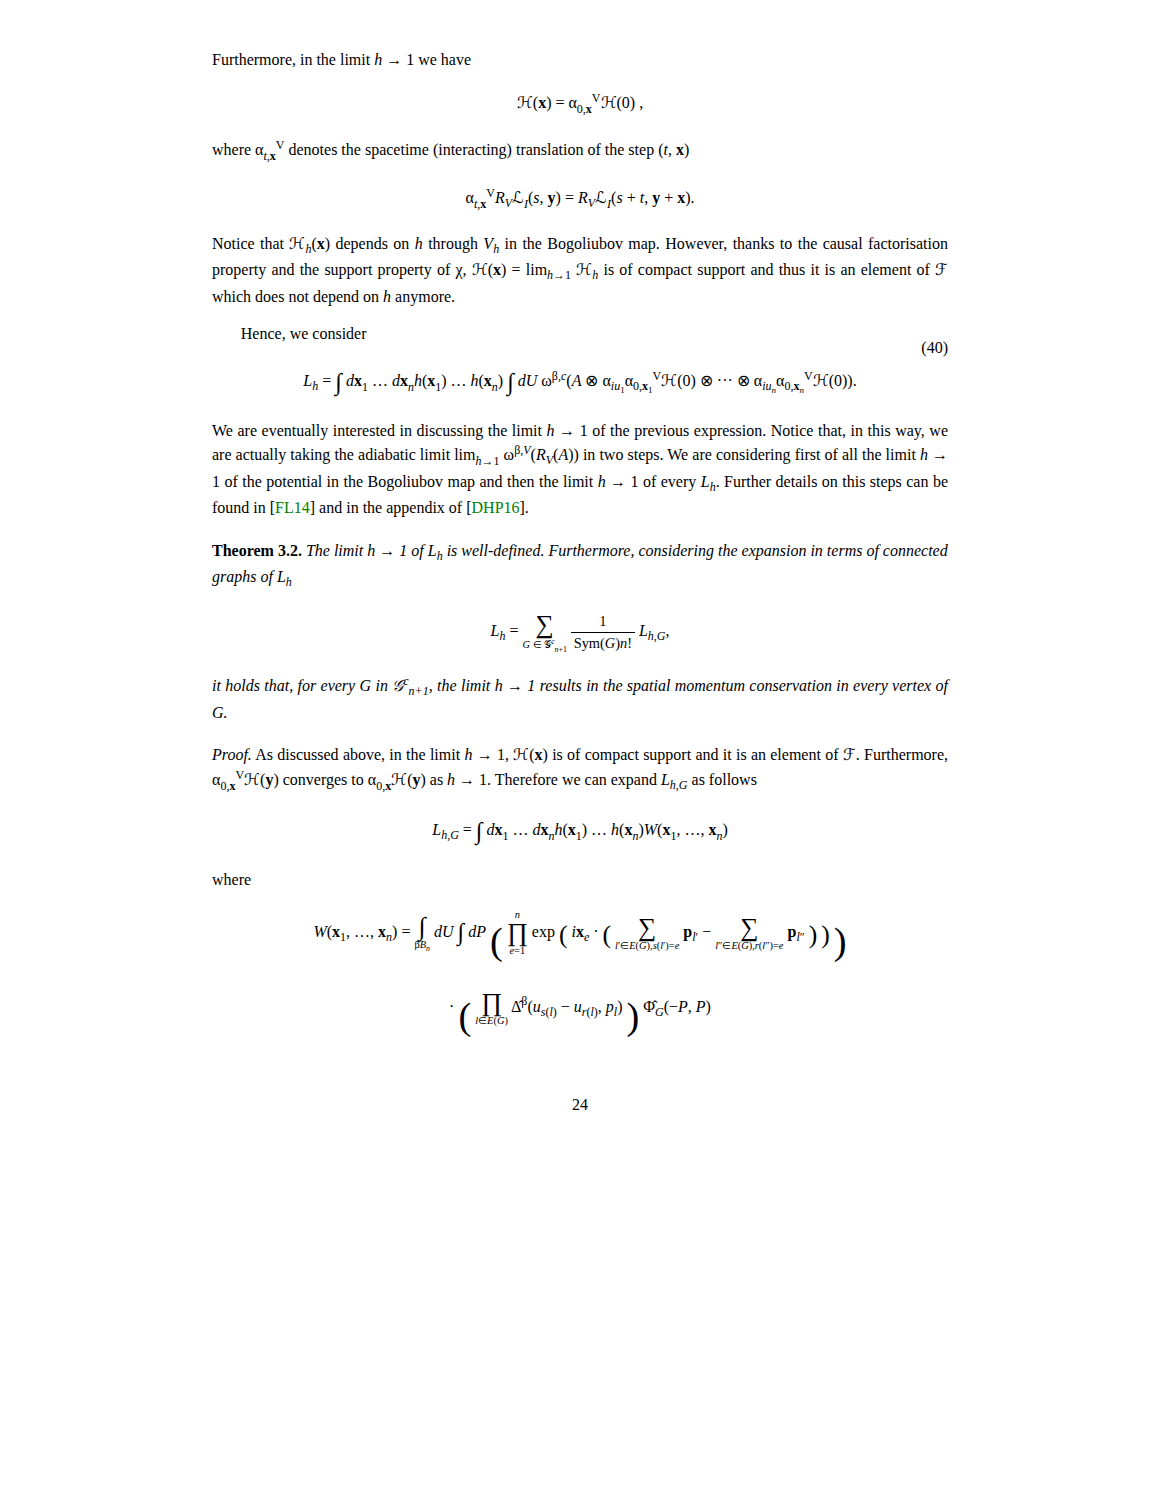Furthermore, in the limit h → 1 we have
ℋ(x) = α0,xVℋ(0) ,
where αt,xV denotes the spacetime (interacting) translation of the step (t, x)
αt,xVRVℒI(s, y) = RVℒI(s + t, y + x).
Notice that ℋh(x) depends on h through Vh in the Bogoliubov map. However, thanks to the causal factorisation property and the support property of χ, ℋ(x) = limh→1 ℋh is of compact support and thus it is an element of ℱ which does not depend on h anymore.
Hence, we consider
Lh = ∫ dx1 … dxnh(x1) … h(xn) ∫ dU ωβ,c(A ⊗ αiu1α0,x1Vℋ(0) ⊗ ··· ⊗ αiunα0,xnVℋ(0)). (40)
We are eventually interested in discussing the limit h → 1 of the previous expression. Notice that, in this way, we are actually taking the adiabatic limit limh→1 ωβ,V(RV(A)) in two steps. We are considering first of all the limit h → 1 of the potential in the Bogoliubov map and then the limit h → 1 of every Lh. Further details on this steps can be found in [FL14] and in the appendix of [DHP16].
Theorem 3.2. The limit h → 1 of Lh is well-defined. Furthermore, considering the expansion in terms of connected graphs of Lh
Lh = ∑ G ∈ 𝒢cn+1 1 Sym(G)n! Lh,G,
it holds that, for every G in 𝒢cn+1, the limit h → 1 results in the spatial momentum conservation in every vertex of G.
Proof. As discussed above, in the limit h → 1, ℋ(x) is of compact support and it is an element of ℱ. Furthermore, α0,xVℋ(y) converges to α0,xℋ(y) as h → 1. Therefore we can expand Lh,G as follows
Lh,G = ∫ dx1 … dxnh(x1) … h(xn)W(x1, …, xn)
where
W(x1, …, xn) = ∫βBn dU ∫ dP ( n ∏ e=1 exp ( ixe · ( ∑ l′∈E(G),s(l′)=e pl′ − ∑ l″∈E(G),r(l″)=e pl″ ) ) )
· ( ∏ l∈E(G) Δ̂β(us(l) − ur(l), pl) ) Φ̂G(−P, P)
24